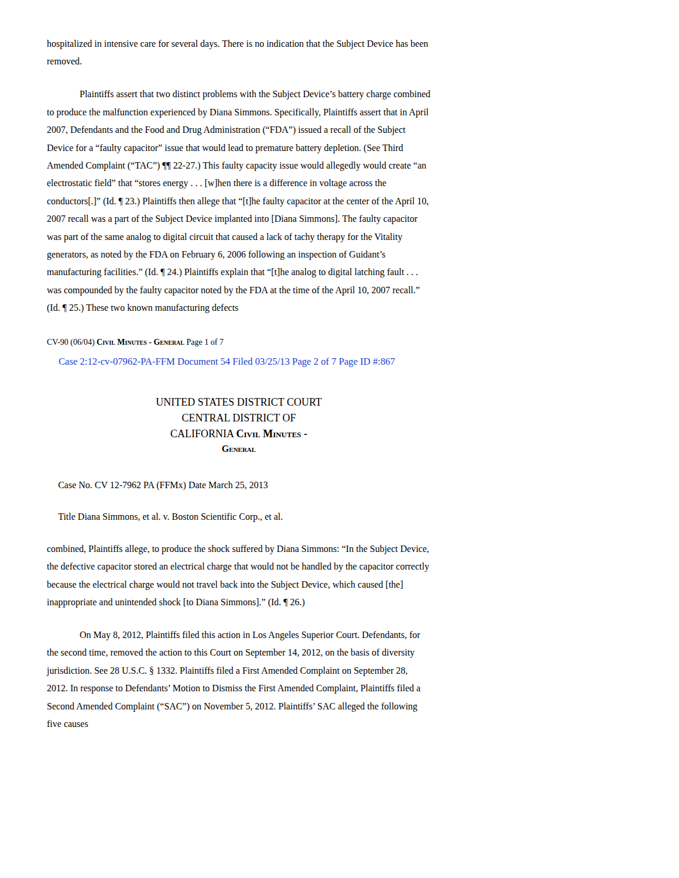hospitalized in intensive care for several days. There is no indication that the Subject Device has been removed.
Plaintiffs assert that two distinct problems with the Subject Device’s battery charge combined to produce the malfunction experienced by Diana Simmons. Specifically, Plaintiffs assert that in April 2007, Defendants and the Food and Drug Administration (“FDA”) issued a recall of the Subject Device for a “faulty capacitor” issue that would lead to premature battery depletion. (See Third Amended Complaint (“TAC”) ¶¶ 22-27.) This faulty capacity issue would allegedly would create “an electrostatic field” that “stores energy . . . [w]hen there is a difference in voltage across the conductors[.]” (Id. ¶ 23.) Plaintiffs then allege that “[t]he faulty capacitor at the center of the April 10, 2007 recall was a part of the Subject Device implanted into [Diana Simmons]. The faulty capacitor was part of the same analog to digital circuit that caused a lack of tachy therapy for the Vitality generators, as noted by the FDA on February 6, 2006 following an inspection of Guidant’s manufacturing facilities.” (Id. ¶ 24.) Plaintiffs explain that “[t]he analog to digital latching fault . . . was compounded by the faulty capacitor noted by the FDA at the time of the April 10, 2007 recall.” (Id. ¶ 25.) These two known manufacturing defects
CV-90 (06/04) Civil Minutes - General Page 1 of 7
Case 2:12-cv-07962-PA-FFM Document 54 Filed 03/25/13 Page 2 of 7 Page ID #:867
UNITED STATES DISTRICT COURT
CENTRAL DISTRICT OF
CALIFORNIA Civil Minutes -
General
Case No. CV 12-7962 PA (FFMx) Date March 25, 2013
Title Diana Simmons, et al. v. Boston Scientific Corp., et al.
combined, Plaintiffs allege, to produce the shock suffered by Diana Simmons: “In the Subject Device, the defective capacitor stored an electrical charge that would not be handled by the capacitor correctly because the electrical charge would not travel back into the Subject Device, which caused [the] inappropriate and unintended shock [to Diana Simmons].” (Id. ¶ 26.)
On May 8, 2012, Plaintiffs filed this action in Los Angeles Superior Court. Defendants, for the second time, removed the action to this Court on September 14, 2012, on the basis of diversity jurisdiction. See 28 U.S.C. § 1332. Plaintiffs filed a First Amended Complaint on September 28, 2012. In response to Defendants’ Motion to Dismiss the First Amended Complaint, Plaintiffs filed a Second Amended Complaint (“SAC”) on November 5, 2012. Plaintiffs’ SAC alleged the following five causes